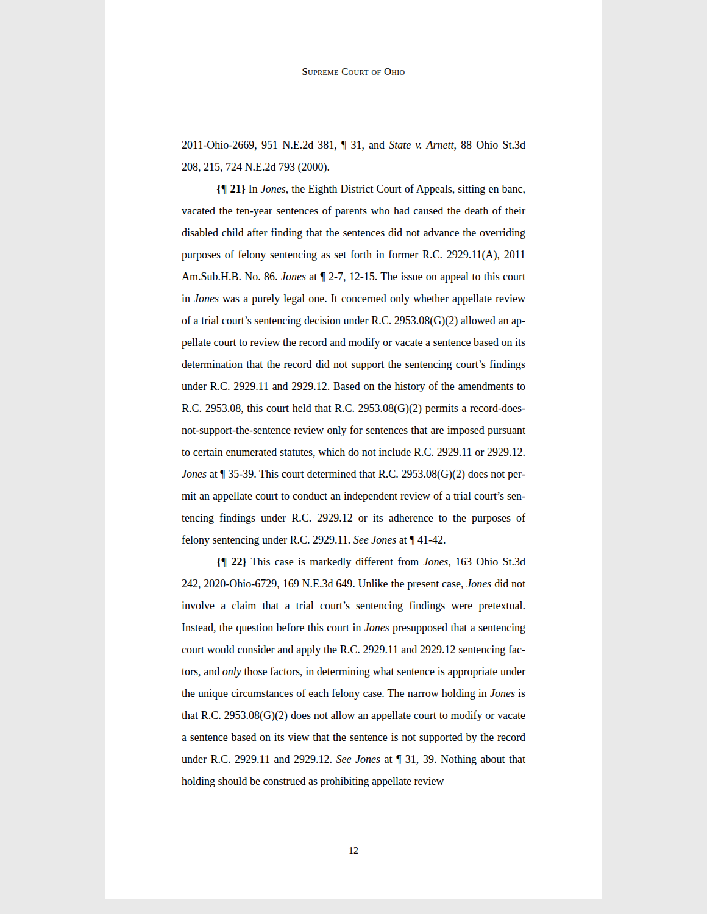Supreme Court of Ohio
2011-Ohio-2669, 951 N.E.2d 381, ¶ 31, and State v. Arnett, 88 Ohio St.3d 208, 215, 724 N.E.2d 793 (2000).
{¶ 21} In Jones, the Eighth District Court of Appeals, sitting en banc, vacated the ten-year sentences of parents who had caused the death of their disabled child after finding that the sentences did not advance the overriding purposes of felony sentencing as set forth in former R.C. 2929.11(A), 2011 Am.Sub.H.B. No. 86. Jones at ¶ 2-7, 12-15. The issue on appeal to this court in Jones was a purely legal one. It concerned only whether appellate review of a trial court’s sentencing decision under R.C. 2953.08(G)(2) allowed an appellate court to review the record and modify or vacate a sentence based on its determination that the record did not support the sentencing court’s findings under R.C. 2929.11 and 2929.12. Based on the history of the amendments to R.C. 2953.08, this court held that R.C. 2953.08(G)(2) permits a record-does-not-support-the-sentence review only for sentences that are imposed pursuant to certain enumerated statutes, which do not include R.C. 2929.11 or 2929.12. Jones at ¶ 35-39. This court determined that R.C. 2953.08(G)(2) does not permit an appellate court to conduct an independent review of a trial court’s sentencing findings under R.C. 2929.12 or its adherence to the purposes of felony sentencing under R.C. 2929.11. See Jones at ¶ 41-42.
{¶ 22} This case is markedly different from Jones, 163 Ohio St.3d 242, 2020-Ohio-6729, 169 N.E.3d 649. Unlike the present case, Jones did not involve a claim that a trial court’s sentencing findings were pretextual. Instead, the question before this court in Jones presupposed that a sentencing court would consider and apply the R.C. 2929.11 and 2929.12 sentencing factors, and only those factors, in determining what sentence is appropriate under the unique circumstances of each felony case. The narrow holding in Jones is that R.C. 2953.08(G)(2) does not allow an appellate court to modify or vacate a sentence based on its view that the sentence is not supported by the record under R.C. 2929.11 and 2929.12. See Jones at ¶ 31, 39. Nothing about that holding should be construed as prohibiting appellate review
12